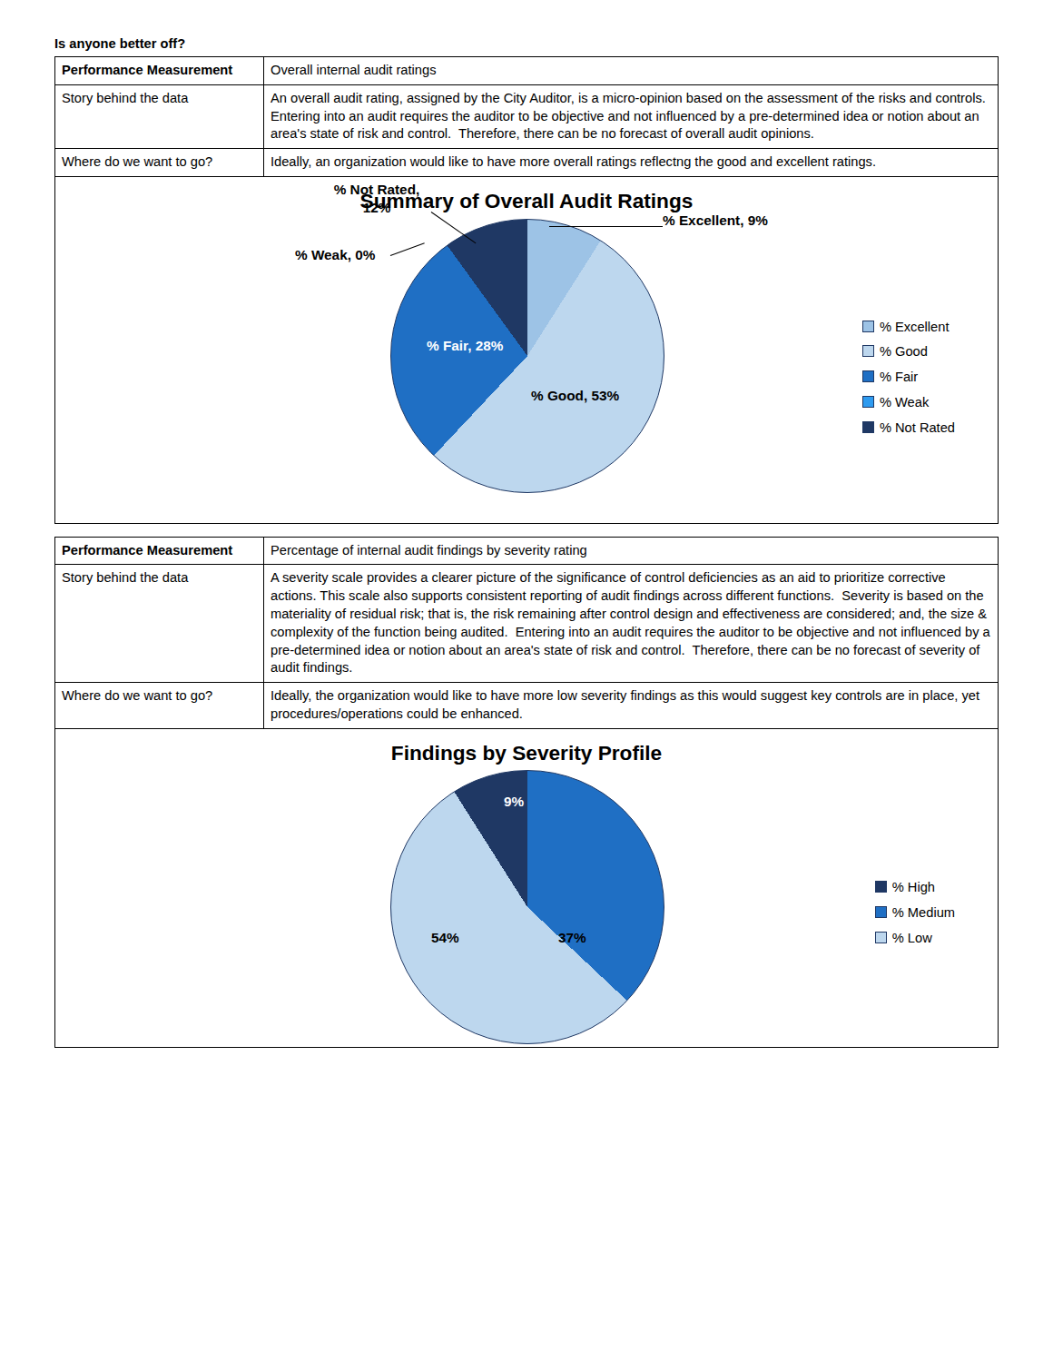Is anyone better off?
| Performance Measurement | Overall internal audit ratings |
| Story behind the data | An overall audit rating, assigned by the City Auditor, is a micro-opinion based on the assessment of the risks and controls. Entering into an audit requires the auditor to be objective and not influenced by a pre-determined idea or notion about an area's state of risk and control. Therefore, there can be no forecast of overall audit opinions. |
| Where do we want to go? | Ideally, an organization would like to have more overall ratings reflectng the good and excellent ratings. |
| Summary of Overall Audit Ratings % Not Rated, 12% % Excellent, 9% % Weak, 0% % Fair, 28% % Good, 53% % Excellent % Good % Fair % Weak % Not Rated |
| Performance Measurement | Percentage of internal audit findings by severity rating |
| Story behind the data | A severity scale provides a clearer picture of the significance of control deficiencies as an aid to prioritize corrective actions. This scale also supports consistent reporting of audit findings across different functions. Severity is based on the materiality of residual risk; that is, the risk remaining after control design and effectiveness are considered; and, the size & complexity of the function being audited. Entering into an audit requires the auditor to be objective and not influenced by a pre-determined idea or notion about an area's state of risk and control. Therefore, there can be no forecast of severity of audit findings. |
| Where do we want to go? | Ideally, the organization would like to have more low severity findings as this would suggest key controls are in place, yet procedures/operations could be enhanced. |
| Findings by Severity Profile 9% 37% 54% % High % Medium % Low |